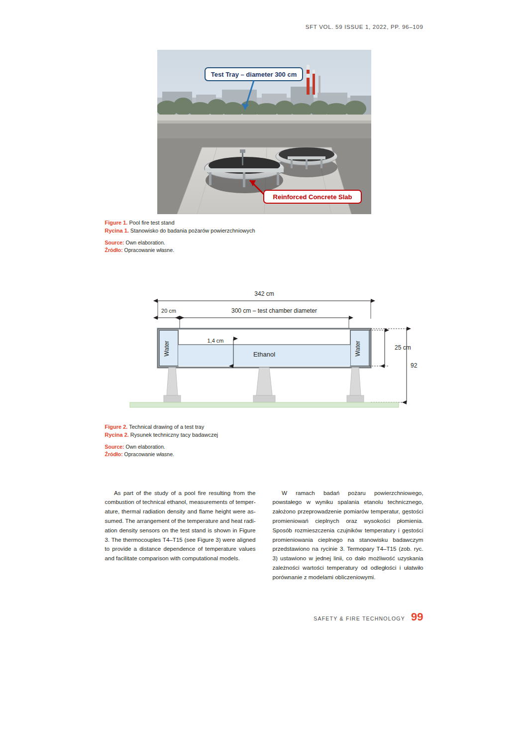SFT VOL. 59 ISSUE 1, 2022, PP. 96–109
Test Tray – diameter 300 cm Reinforced Concrete Slab
Figure 1. Pool fire test stand
Rycina 1. Stanowisko do badania pożarów powierzchniowych
Source: Own elaboration.
Źródło: Opracowanie własne.
342 cm 20 cm 300 cm – test chamber diameter Water Water Ethanol 1,4 cm 25 cm 92 cm
Figure 2. Technical drawing of a test tray
Rycina 2. Rysunek techniczny tacy badawczej
Source: Own elaboration.
Źródło: Opracowanie własne.
As part of the study of a pool fire resulting from the combustion of technical ethanol, measurements of temperature, thermal radiation density and flame height were assumed. The arrangement of the temperature and heat radiation density sensors on the test stand is shown in Figure 3. The thermocouples T4–T15 (see Figure 3) were aligned to provide a distance dependence of temperature values and facilitate comparison with computational models.
W ramach badań pożaru powierzchniowego, powstałego w wyniku spalania etanolu technicznego, założono przeprowadzenie pomiarów temperatur, gęstości promieniowań cieplnych oraz wysokości płomienia. Sposób rozmieszczenia czujników temperatury i gęstości promieniowania cieplnego na stanowisku badawczym przedstawiono na rycinie 3. Termopary T4–T15 (zob. ryc. 3) ustawiono w jednej linii, co dało możliwość uzyskania zależności wartości temperatury od odległości i ułatwiło porównanie z modelami obliczeniowymi.
Safety & Fire Technology 99